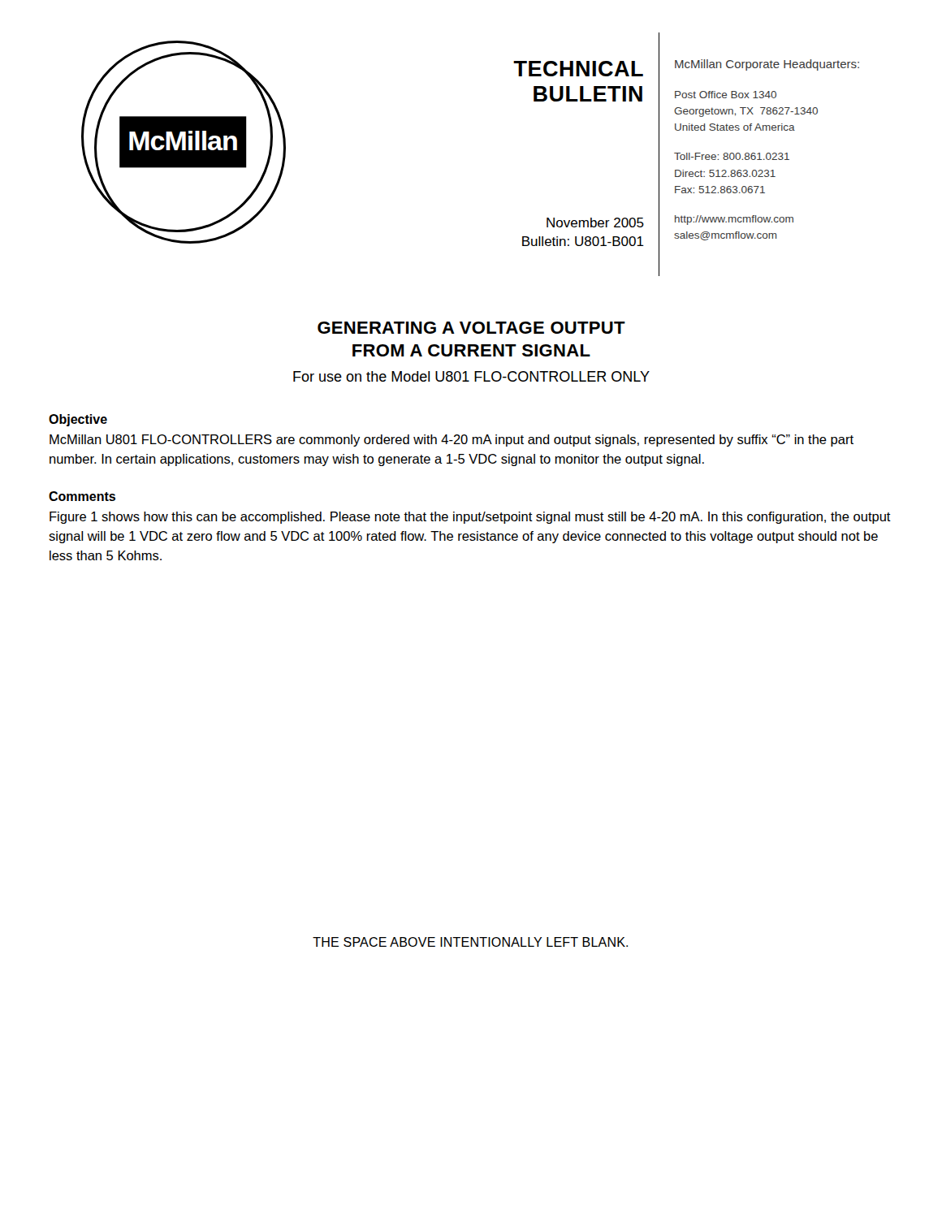McMillan
TECHNICAL
BULLETIN
November 2005
Bulletin: U801-B001
McMillan Corporate Headquarters:
Post Office Box 1340
Georgetown, TX 78627-1340
United States of America
Toll-Free: 800.861.0231
Direct: 512.863.0231
Fax: 512.863.0671
http://www.mcmflow.com
sales@mcmflow.com
GENERATING A VOLTAGE OUTPUT
FROM A CURRENT SIGNAL
For use on the Model U801 FLO-CONTROLLER ONLY
Objective
McMillan U801 FLO-CONTROLLERS are commonly ordered with 4-20 mA input and output signals, represented by suffix “C” in the part number. In certain applications, customers may wish to generate a 1-5 VDC signal to monitor the output signal.
Comments
Figure 1 shows how this can be accomplished. Please note that the input/setpoint signal must still be 4-20 mA. In this configuration, the output signal will be 1 VDC at zero flow and 5 VDC at 100% rated flow. The resistance of any device connected to this voltage output should not be less than 5 Kohms.
THE SPACE ABOVE INTENTIONALLY LEFT BLANK.